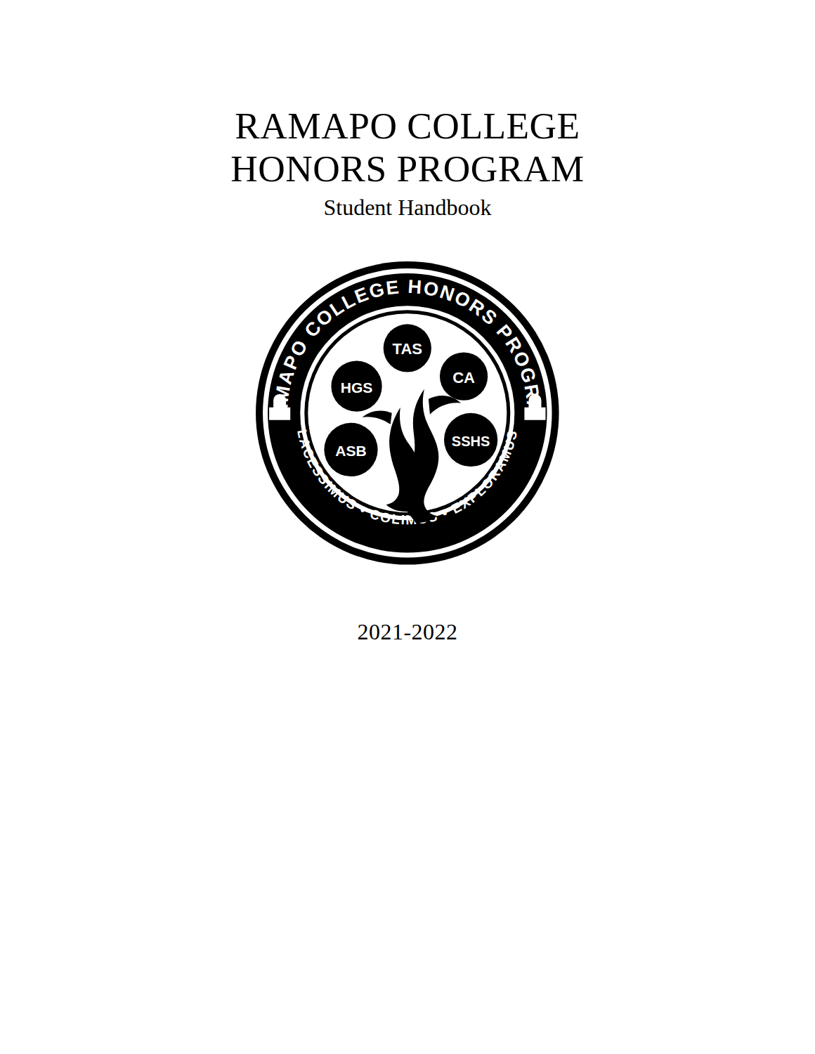RAMAPO COLLEGE HONORS PROGRAM
Student Handbook
RAMAPO COLLEGE HONORS PROGRAM LACESSIMUS • COLIMUS • EXPLORAMUS TAS CA HGS SSHS ASB
2021-2022